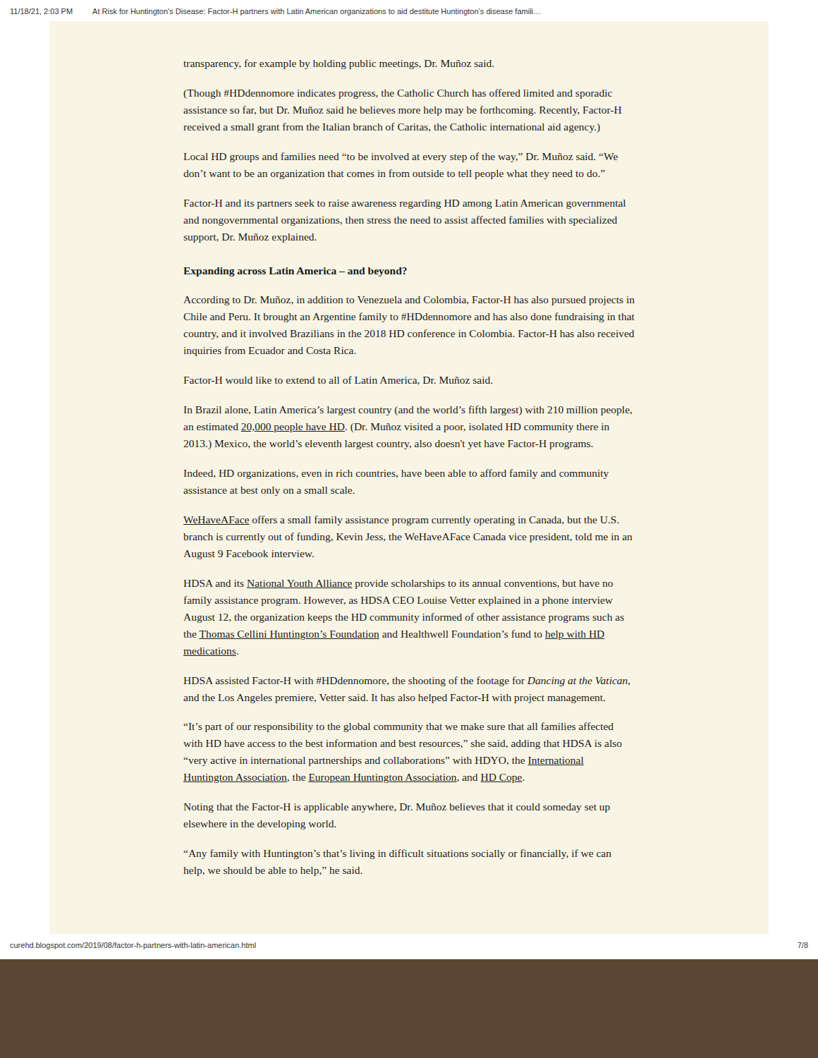11/18/21, 2:03 PM At Risk for Huntington's Disease: Factor-H partners with Latin American organizations to aid destitute Huntington’s disease famili…
transparency, for example by holding public meetings, Dr. Muñoz said.
(Though #HDdennomore indicates progress, the Catholic Church has offered limited and sporadic assistance so far, but Dr. Muñoz said he believes more help may be forthcoming. Recently, Factor-H received a small grant from the Italian branch of Caritas, the Catholic international aid agency.)
Local HD groups and families need “to be involved at every step of the way,” Dr. Muñoz said. “We don’t want to be an organization that comes in from outside to tell people what they need to do.”
Factor-H and its partners seek to raise awareness regarding HD among Latin American governmental and nongovernmental organizations, then stress the need to assist affected families with specialized support, Dr. Muñoz explained.
Expanding across Latin America – and beyond?
According to Dr. Muñoz, in addition to Venezuela and Colombia, Factor-H has also pursued projects in Chile and Peru. It brought an Argentine family to #HDdennomore and has also done fundraising in that country, and it involved Brazilians in the 2018 HD conference in Colombia. Factor-H has also received inquiries from Ecuador and Costa Rica.
Factor-H would like to extend to all of Latin America, Dr. Muñoz said.
In Brazil alone, Latin America’s largest country (and the world’s fifth largest) with 210 million people, an estimated 20,000 people have HD. (Dr. Muñoz visited a poor, isolated HD community there in 2013.) Mexico, the world’s eleventh largest country, also doesn't yet have Factor-H programs.
Indeed, HD organizations, even in rich countries, have been able to afford family and community assistance at best only on a small scale.
WeHaveAFace offers a small family assistance program currently operating in Canada, but the U.S. branch is currently out of funding, Kevin Jess, the WeHaveAFace Canada vice president, told me in an August 9 Facebook interview.
HDSA and its National Youth Alliance provide scholarships to its annual conventions, but have no family assistance program. However, as HDSA CEO Louise Vetter explained in a phone interview August 12, the organization keeps the HD community informed of other assistance programs such as the Thomas Cellini Huntington’s Foundation and Healthwell Foundation’s fund to help with HD medications.
HDSA assisted Factor-H with #HDdennomore, the shooting of the footage for Dancing at the Vatican, and the Los Angeles premiere, Vetter said. It has also helped Factor-H with project management.
“It’s part of our responsibility to the global community that we make sure that all families affected with HD have access to the best information and best resources,” she said, adding that HDSA is also “very active in international partnerships and collaborations” with HDYO, the International Huntington Association, the European Huntington Association, and HD Cope.
Noting that the Factor-H is applicable anywhere, Dr. Muñoz believes that it could someday set up elsewhere in the developing world.
“Any family with Huntington’s that’s living in difficult situations socially or financially, if we can help, we should be able to help,” he said.
curehd.blogspot.com/2019/08/factor-h-partners-with-latin-american.html 7/8